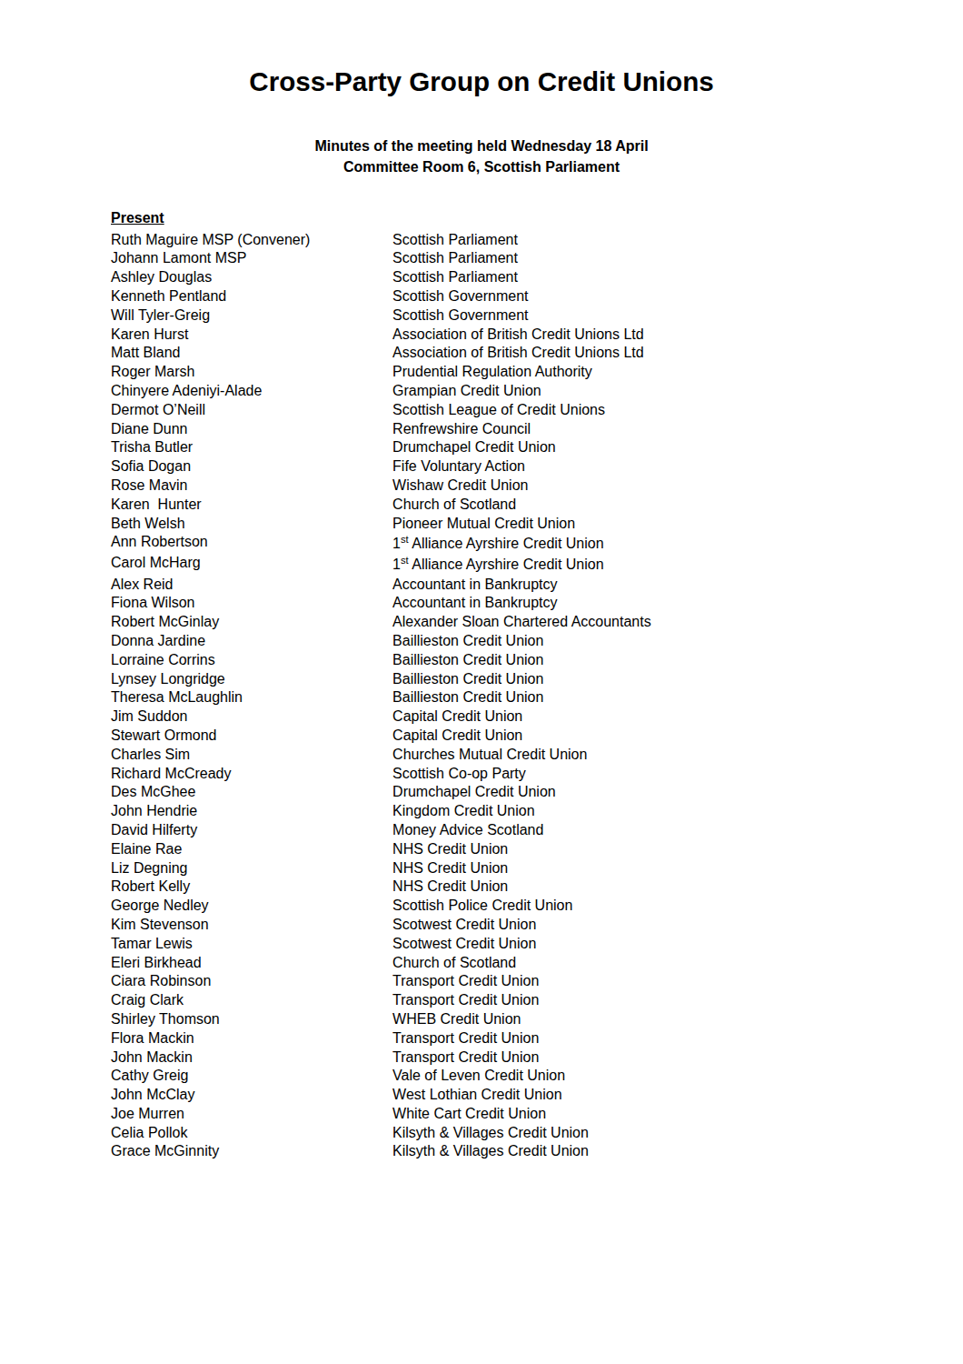Cross-Party Group on Credit Unions
Minutes of the meeting held Wednesday 18 April
Committee Room 6, Scottish Parliament
Present
| Ruth Maguire MSP (Convener) | Scottish Parliament |
| Johann Lamont MSP | Scottish Parliament |
| Ashley Douglas | Scottish Parliament |
| Kenneth Pentland | Scottish Government |
| Will Tyler-Greig | Scottish Government |
| Karen Hurst | Association of British Credit Unions Ltd |
| Matt Bland | Association of British Credit Unions Ltd |
| Roger Marsh | Prudential Regulation Authority |
| Chinyere Adeniyi-Alade | Grampian Credit Union |
| Dermot O’Neill | Scottish League of Credit Unions |
| Diane Dunn | Renfrewshire Council |
| Trisha Butler | Drumchapel Credit Union |
| Sofia Dogan | Fife Voluntary Action |
| Rose Mavin | Wishaw Credit Union |
| Karen Hunter | Church of Scotland |
| Beth Welsh | Pioneer Mutual Credit Union |
| Ann Robertson | 1 st Alliance Ayrshire Credit Union |
| Carol McHarg | 1 st Alliance Ayrshire Credit Union |
| Alex Reid | Accountant in Bankruptcy |
| Fiona Wilson | Accountant in Bankruptcy |
| Robert McGinlay | Alexander Sloan Chartered Accountants |
| Donna Jardine | Baillieston Credit Union |
| Lorraine Corrins | Baillieston Credit Union |
| Lynsey Longridge | Baillieston Credit Union |
| Theresa McLaughlin | Baillieston Credit Union |
| Jim Suddon | Capital Credit Union |
| Stewart Ormond | Capital Credit Union |
| Charles Sim | Churches Mutual Credit Union |
| Richard McCready | Scottish Co-op Party |
| Des McGhee | Drumchapel Credit Union |
| John Hendrie | Kingdom Credit Union |
| David Hilferty | Money Advice Scotland |
| Elaine Rae | NHS Credit Union |
| Liz Degning | NHS Credit Union |
| Robert Kelly | NHS Credit Union |
| George Nedley | Scottish Police Credit Union |
| Kim Stevenson | Scotwest Credit Union |
| Tamar Lewis | Scotwest Credit Union |
| Eleri Birkhead | Church of Scotland |
| Ciara Robinson | Transport Credit Union |
| Craig Clark | Transport Credit Union |
| Shirley Thomson | WHEB Credit Union |
| Flora Mackin | Transport Credit Union |
| John Mackin | Transport Credit Union |
| Cathy Greig | Vale of Leven Credit Union |
| John McClay | West Lothian Credit Union |
| Joe Murren | White Cart Credit Union |
| Celia Pollok | Kilsyth & Villages Credit Union |
| Grace McGinnity | Kilsyth & Villages Credit Union |